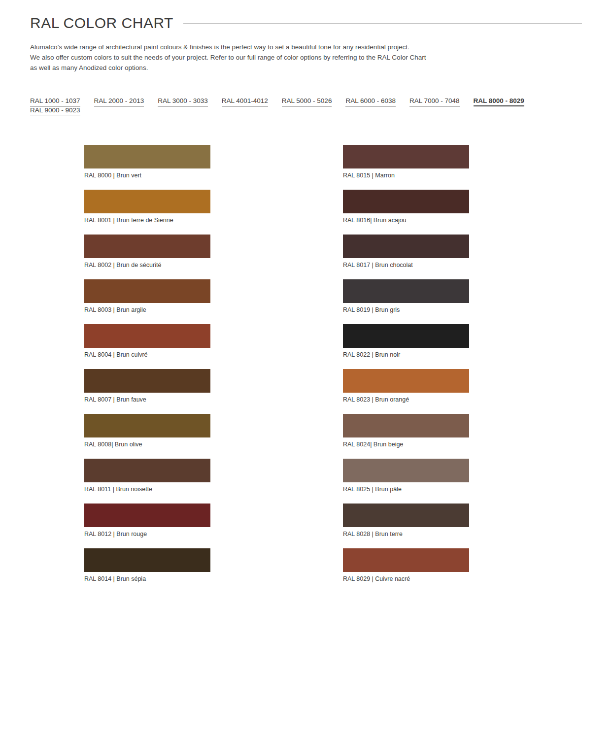RAL COLOR CHART
Alumalco’s wide range of architectural paint colours & finishes is the perfect way to set a beautiful tone for any residential project.
We also offer custom colors to suit the needs of your project. Refer to our full range of color options by referring to the RAL Color Chart
as well as many Anodized color options.
RAL 1000 - 1037 RAL 2000 - 2013 RAL 3000 - 3033 RAL 4001-4012 RAL 5000 - 5026 RAL 6000 - 6038 RAL 7000 - 7048 RAL 8000 - 8029 RAL 9000 - 9023
RAL 8000 | Brun vert
RAL 8015 | Marron
RAL 8001 | Brun terre de Sienne
RAL 8016| Brun acajou
RAL 8002 | Brun de sécurité
RAL 8017 | Brun chocolat
RAL 8003 | Brun argile
RAL 8019 | Brun gris
RAL 8004 | Brun cuivré
RAL 8022 | Brun noir
RAL 8007 | Brun fauve
RAL 8023 | Brun orangé
RAL 8008| Brun olive
RAL 8024| Brun beige
RAL 8011 | Brun noisette
RAL 8025 | Brun pâle
RAL 8012 | Brun rouge
RAL 8028 | Brun terre
RAL 8014 | Brun sépia
RAL 8029 | Cuivre nacré